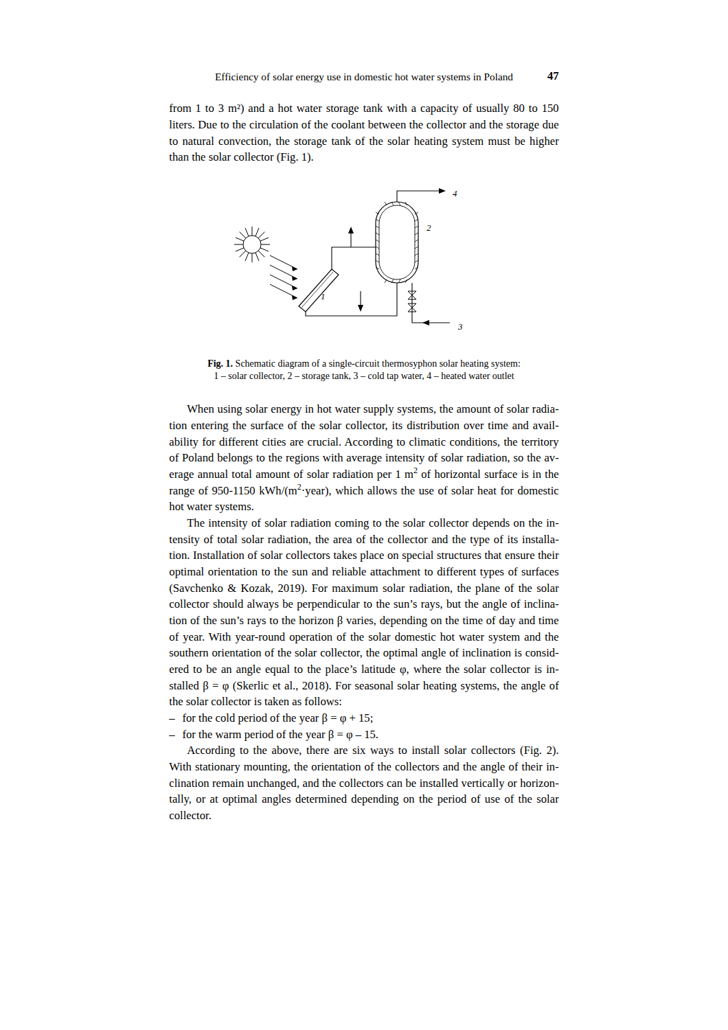Efficiency of solar energy use in domestic hot water systems in Poland 47
from 1 to 3 m²) and a hot water storage tank with a capacity of usually 80 to 150 liters. Due to the circulation of the coolant between the collector and the storage due to natural convection, the storage tank of the solar heating system must be higher than the solar collector (Fig. 1).
1 2 3 4
Fig. 1. Schematic diagram of a single-circuit thermosyphon solar heating system:
1 – solar collector, 2 – storage tank, 3 – cold tap water, 4 – heated water outlet
When using solar energy in hot water supply systems, the amount of solar radiation entering the surface of the solar collector, its distribution over time and availability for different cities are crucial. According to climatic conditions, the territory of Poland belongs to the regions with average intensity of solar radiation, so the average annual total amount of solar radiation per 1 m2 of horizontal surface is in the range of 950-1150 kWh/(m2·year), which allows the use of solar heat for domestic hot water systems.
The intensity of solar radiation coming to the solar collector depends on the intensity of total solar radiation, the area of the collector and the type of its installation. Installation of solar collectors takes place on special structures that ensure their optimal orientation to the sun and reliable attachment to different types of surfaces (Savchenko & Kozak, 2019). For maximum solar radiation, the plane of the solar collector should always be perpendicular to the sun’s rays, but the angle of inclination of the sun’s rays to the horizon β varies, depending on the time of day and time of year. With year-round operation of the solar domestic hot water system and the southern orientation of the solar collector, the optimal angle of inclination is considered to be an angle equal to the place’s latitude φ, where the solar collector is installed β = φ (Skerlic et al., 2018). For seasonal solar heating systems, the angle of the solar collector is taken as follows:
for the cold period of the year β = φ + 15;
for the warm period of the year β = φ – 15.
According to the above, there are six ways to install solar collectors (Fig. 2). With stationary mounting, the orientation of the collectors and the angle of their inclination remain unchanged, and the collectors can be installed vertically or horizontally, or at optimal angles determined depending on the period of use of the solar collector.